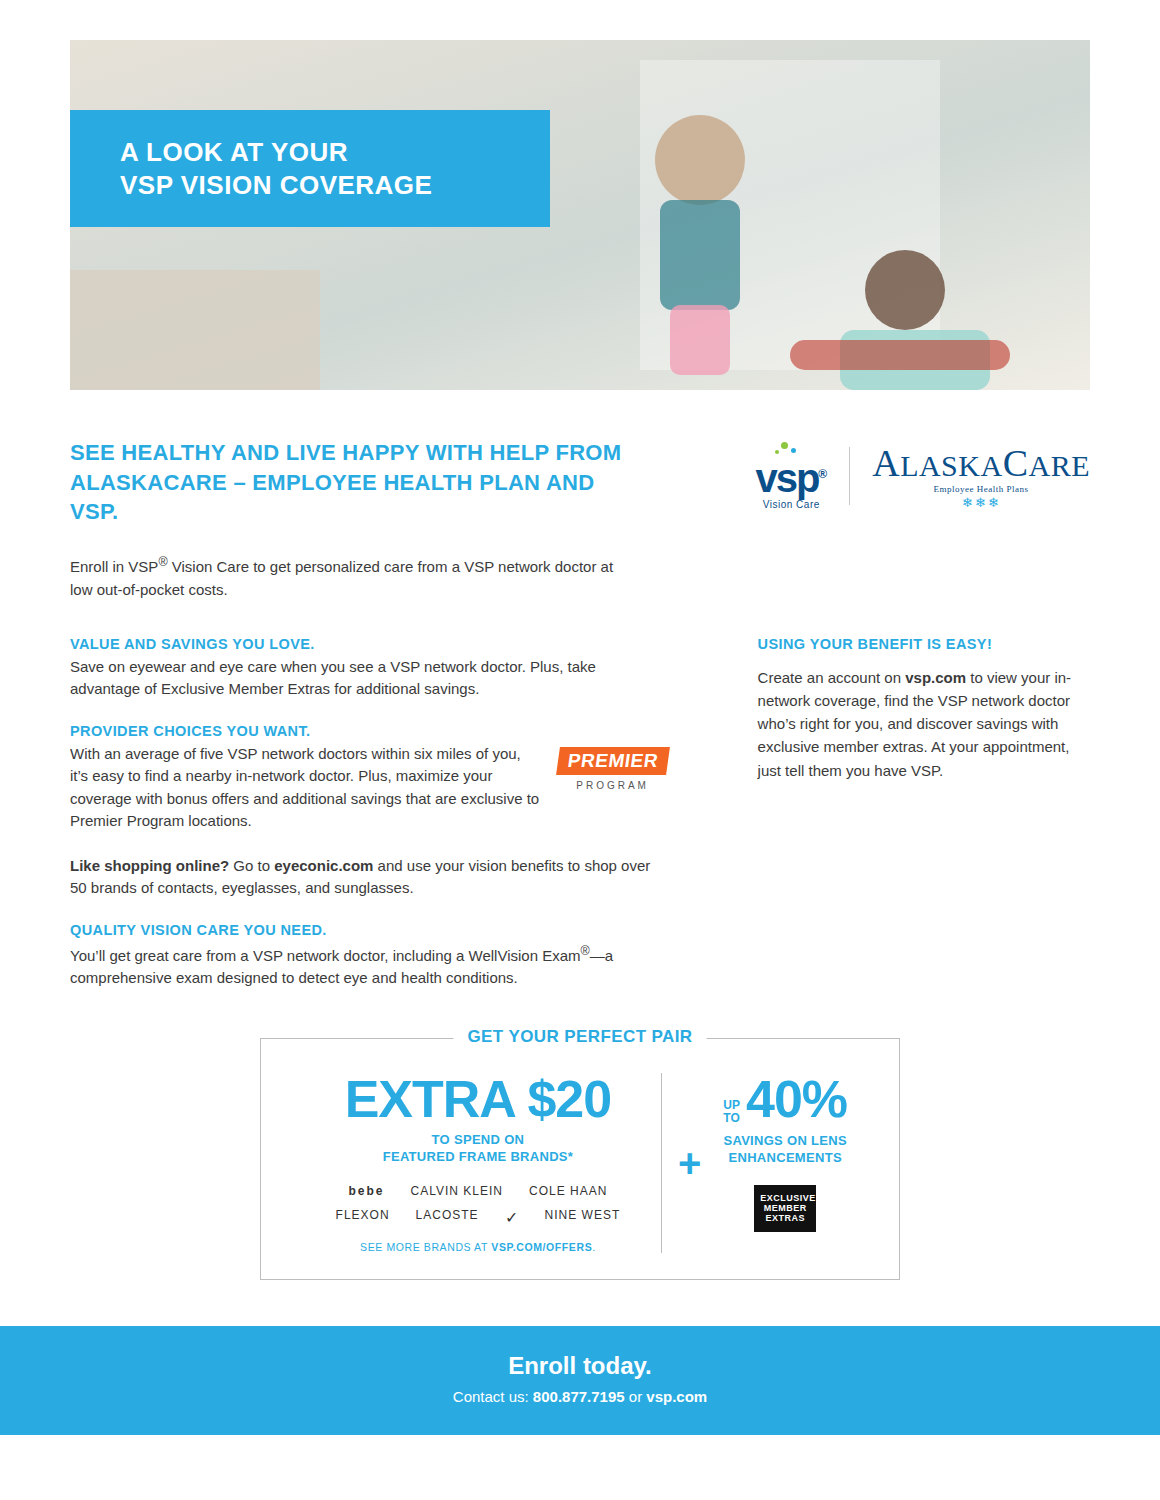A Look At Your
VSP Vision Coverage
See healthy and live happy with help from AlaskaCare – Employee Health Plan and VSP.
vsp®
Vision Care
ALASKACARE
Employee Health Plans
❄❄❄
Enroll in VSP® Vision Care to get personalized care from a VSP network doctor at low out-of-pocket costs.
Value and savings you love.
Save on eyewear and eye care when you see a VSP network doctor. Plus, take advantage of Exclusive Member Extras for additional savings.
Provider choices you want.
PREMIER PROGRAM
With an average of five VSP network doctors within six miles of you, it’s easy to find a nearby in-network doctor. Plus, maximize your coverage with bonus offers and additional savings that are exclusive to Premier Program locations.
Like shopping online? Go to eyeconic.com and use your vision benefits to shop over 50 brands of contacts, eyeglasses, and sunglasses.
Quality vision care you need.
You’ll get great care from a VSP network doctor, including a WellVision Exam®—a comprehensive exam designed to detect eye and health conditions.
Using your benefit is easy!
Create an account on vsp.com to view your in-network coverage, find the VSP network doctor who’s right for you, and discover savings with exclusive member extras. At your appointment, just tell them you have VSP.
Get Your Perfect Pair
EXTRA $20
To spend on
featured frame brands*
bebe Calvin Klein Cole Haan Flexon Lacoste ✓ Nine West
See more brands at VSP.COM/OFFERS.
+
Up
to 40%
Savings on lens
enhancements
Exclusive
Member
Extras
Enroll today.
Contact us: 800.877.7195 or vsp.com